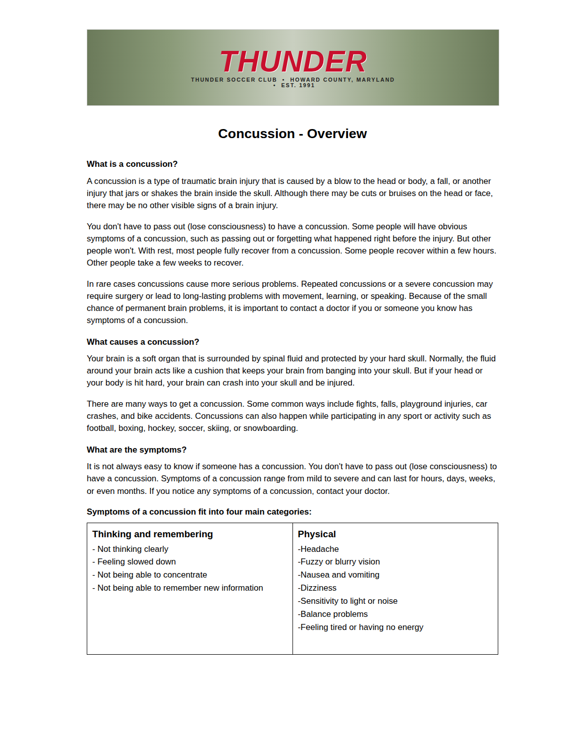THUNDERTHUNDER SOCCER CLUB • HOWARD COUNTY, MARYLAND • EST. 1991
Concussion - Overview
What is a concussion?
A concussion is a type of traumatic brain injury that is caused by a blow to the head or body, a fall, or another injury that jars or shakes the brain inside the skull. Although there may be cuts or bruises on the head or face, there may be no other visible signs of a brain injury.
You don't have to pass out (lose consciousness) to have a concussion. Some people will have obvious symptoms of a concussion, such as passing out or forgetting what happened right before the injury. But other people won't. With rest, most people fully recover from a concussion. Some people recover within a few hours. Other people take a few weeks to recover.
In rare cases concussions cause more serious problems. Repeated concussions or a severe concussion may require surgery or lead to long-lasting problems with movement, learning, or speaking. Because of the small chance of permanent brain problems, it is important to contact a doctor if you or someone you know has symptoms of a concussion.
What causes a concussion?
Your brain is a soft organ that is surrounded by spinal fluid and protected by your hard skull. Normally, the fluid around your brain acts like a cushion that keeps your brain from banging into your skull. But if your head or your body is hit hard, your brain can crash into your skull and be injured.
There are many ways to get a concussion. Some common ways include fights, falls, playground injuries, car crashes, and bike accidents. Concussions can also happen while participating in any sport or activity such as football, boxing, hockey, soccer, skiing, or snowboarding.
What are the symptoms?
It is not always easy to know if someone has a concussion. You don't have to pass out (lose consciousness) to have a concussion. Symptoms of a concussion range from mild to severe and can last for hours, days, weeks, or even months. If you notice any symptoms of a concussion, contact your doctor.
Symptoms of a concussion fit into four main categories:
| Thinking and remembering - Not thinking clearly - Feeling slowed down - Not being able to concentrate - Not being able to remember new information | Physical -Headache -Fuzzy or blurry vision -Nausea and vomiting -Dizziness -Sensitivity to light or noise -Balance problems -Feeling tired or having no energy |